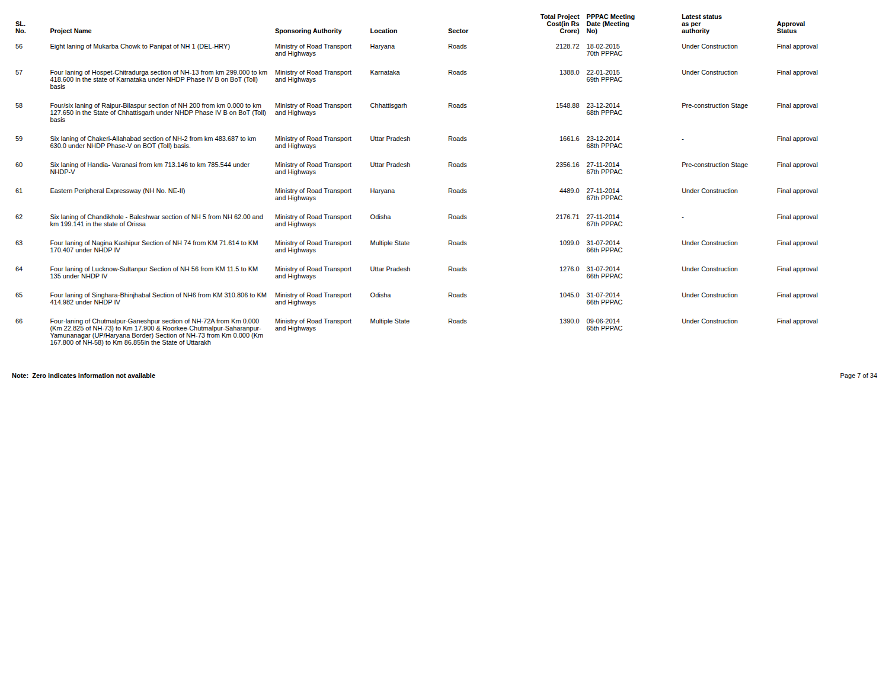| SL. No. | Project Name | Sponsoring Authority | Location | Sector | Total Project Cost(in Rs Crore) | PPPAC Meeting Date (Meeting No) | Latest status as per authority | Approval Status |
| --- | --- | --- | --- | --- | --- | --- | --- | --- |
| 56 | Eight laning of Mukarba Chowk to Panipat of NH 1 (DEL-HRY) | Ministry of Road Transport and Highways | Haryana | Roads | 2128.72 | 18-02-2015 70th PPPAC | Under Construction | Final approval |
| 57 | Four laning of Hospet-Chitradurga section of NH-13 from km 299.000 to km 418.600 in the state of Karnataka under NHDP Phase IV B on BoT (Toll) basis | Ministry of Road Transport and Highways | Karnataka | Roads | 1388.0 | 22-01-2015 69th PPPAC | Under Construction | Final approval |
| 58 | Four/six laning of Raipur-Bilaspur section of NH 200 from km 0.000 to km 127.650 in the State of Chhattisgarh under NHDP Phase IV B on BoT (Toll) basis | Ministry of Road Transport and Highways | Chhattisgarh | Roads | 1548.88 | 23-12-2014 68th PPPAC | Pre-construction Stage | Final approval |
| 59 | Six laning of Chakeri-Allahabad section of NH-2 from km 483.687 to km 630.0 under NHDP Phase-V on BOT (Toll) basis. | Ministry of Road Transport and Highways | Uttar Pradesh | Roads | 1661.6 | 23-12-2014 68th PPPAC | - | Final approval |
| 60 | Six laning of Handia- Varanasi from km 713.146 to km 785.544 under NHDP-V | Ministry of Road Transport and Highways | Uttar Pradesh | Roads | 2356.16 | 27-11-2014 67th PPPAC | Pre-construction Stage | Final approval |
| 61 | Eastern Peripheral Expressway (NH No. NE-II) | Ministry of Road Transport and Highways | Haryana | Roads | 4489.0 | 27-11-2014 67th PPPAC | Under Construction | Final approval |
| 62 | Six laning of Chandikhole - Baleshwar section of NH 5 from NH 62.00 and km 199.141 in the state of Orissa | Ministry of Road Transport and Highways | Odisha | Roads | 2176.71 | 27-11-2014 67th PPPAC | - | Final approval |
| 63 | Four laning of Nagina Kashipur Section of NH 74 from KM 71.614 to KM 170.407 under NHDP IV | Ministry of Road Transport and Highways | Multiple State | Roads | 1099.0 | 31-07-2014 66th PPPAC | Under Construction | Final approval |
| 64 | Four laning of Lucknow-Sultanpur Section of NH 56 from KM 11.5 to KM 135 under NHDP IV | Ministry of Road Transport and Highways | Uttar Pradesh | Roads | 1276.0 | 31-07-2014 66th PPPAC | Under Construction | Final approval |
| 65 | Four laning of Singhara-Bhinjhabal Section of NH6 from KM 310.806 to KM 414.982 under NHDP IV | Ministry of Road Transport and Highways | Odisha | Roads | 1045.0 | 31-07-2014 66th PPPAC | Under Construction | Final approval |
| 66 | Four-laning of Chutmalpur-Ganeshpur section of NH-72A from Km 0.000 (Km 22.825 of NH-73) to Km 17.900 & Roorkee-Chutmalpur-Saharanpur-Yamunanagar (UP/Haryana Border) Section of NH-73 from Km 0.000 (Km 167.800 of NH-58) to Km 86.855in the State of Uttarakh | Ministry of Road Transport and Highways | Multiple State | Roads | 1390.0 | 09-06-2014 65th PPPAC | Under Construction | Final approval |
Note: Zero indicates information not available Page 7 of 34